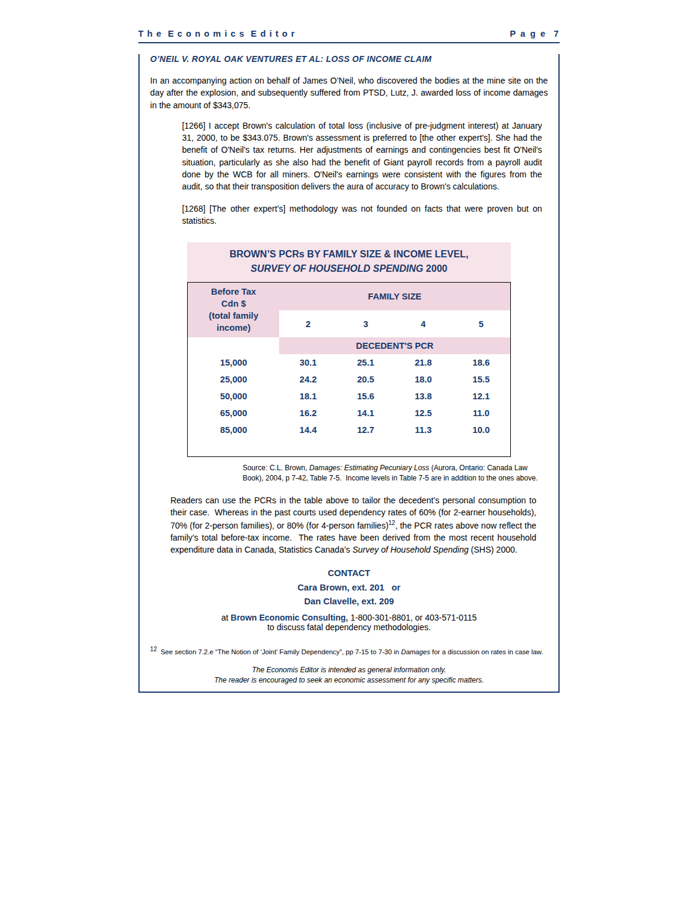T h e E c o n o m i c s E d i t o r
P a g e 7
O’NEIL V. ROYAL OAK VENTURES ET AL: LOSS OF INCOME CLAIM
In an accompanying action on behalf of James O’Neil, who discovered the bodies at the mine site on the day after the explosion, and subsequently suffered from PTSD, Lutz, J. awarded loss of income damages in the amount of $343,075.
[1266] I accept Brown's calculation of total loss (inclusive of pre-judgment interest) at January 31, 2000, to be $343.075. Brown's assessment is preferred to [the other expert's]. She had the benefit of O'Neil's tax returns. Her adjustments of earnings and contingencies best fit O'Neil's situation, particularly as she also had the benefit of Giant payroll records from a payroll audit done by the WCB for all miners. O'Neil's earnings were consistent with the figures from the audit, so that their transposition delivers the aura of accuracy to Brown's calculations.
[1268] [The other expert’s] methodology was not founded on facts that were proven but on statistics.
BROWN’S PCRs BY FAMILY SIZE & INCOME LEVEL,
SURVEY OF HOUSEHOLD SPENDING 2000
| Before Tax Cdn $ (total family income) | FAMILY SIZE |
| 2 | 3 | 4 | 5 |
| | DECEDENT'S PCR |
| 15,000 | 30.1 | 25.1 | 21.8 | 18.6 |
| 25,000 | 24.2 | 20.5 | 18.0 | 15.5 |
| 50,000 | 18.1 | 15.6 | 13.8 | 12.1 |
| 65,000 | 16.2 | 14.1 | 12.5 | 11.0 |
| 85,000 | 14.4 | 12.7 | 11.3 | 10.0 |
Source: C.L. Brown, Damages: Estimating Pecuniary Loss (Aurora, Ontario: Canada Law Book), 2004, p 7-42, Table 7-5. Income levels in Table 7-5 are in addition to the ones above.
Readers can use the PCRs in the table above to tailor the decedent’s personal consumption to their case. Whereas in the past courts used dependency rates of 60% (for 2-earner households), 70% (for 2-person families), or 80% (for 4-person families)12, the PCR rates above now reflect the family’s total before-tax income. The rates have been derived from the most recent household expenditure data in Canada, Statistics Canada’s Survey of Household Spending (SHS) 2000.
CONTACT
Cara Brown, ext. 201 or
Dan Clavelle, ext. 209
at Brown Economic Consulting, 1-800-301-8801, or 403-571-0115
to discuss fatal dependency methodologies.
12 See section 7.2.e “The Notion of ‘Joint’ Family Dependency”, pp 7-15 to 7-30 in Damages for a discussion on rates in case law.
The Economis Editor is intended as general information only.
The reader is encouraged to seek an economic assessment for any specific matters.